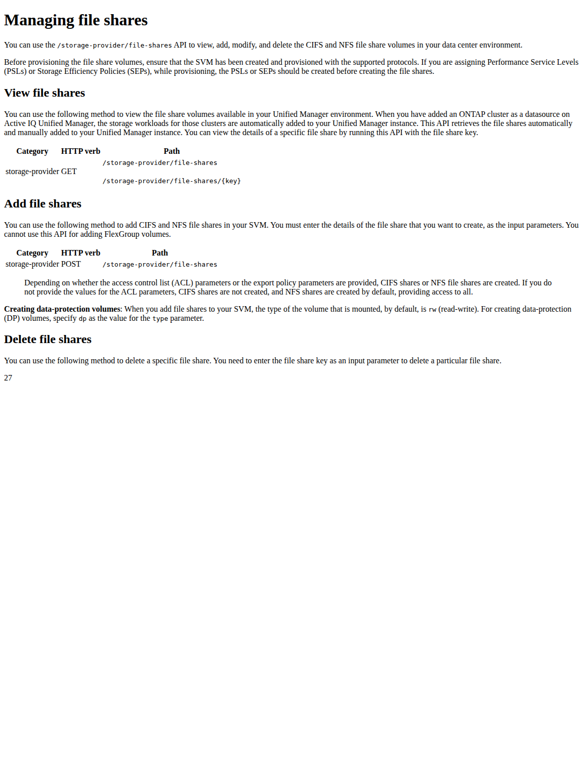Managing file shares
You can use the /storage-provider/file-shares API to view, add, modify, and delete the CIFS and NFS file share volumes in your data center environment.
Before provisioning the file share volumes, ensure that the SVM has been created and provisioned with the supported protocols. If you are assigning Performance Service Levels (PSLs) or Storage Efficiency Policies (SEPs), while provisioning, the PSLs or SEPs should be created before creating the file shares.
View file shares
You can use the following method to view the file share volumes available in your Unified Manager environment. When you have added an ONTAP cluster as a datasource on Active IQ Unified Manager, the storage workloads for those clusters are automatically added to your Unified Manager instance. This API retrieves the file shares automatically and manually added to your Unified Manager instance. You can view the details of a specific file share by running this API with the file share key.
| Category | HTTP verb | Path |
| --- | --- | --- |
| storage-provider | GET | /storage-provider/file-shares /storage-provider/file-shares/{key} |
Add file shares
You can use the following method to add CIFS and NFS file shares in your SVM. You must enter the details of the file share that you want to create, as the input parameters. You cannot use this API for adding FlexGroup volumes.
| Category | HTTP verb | Path |
| --- | --- | --- |
| storage-provider | POST | /storage-provider/file-shares |
Depending on whether the access control list (ACL) parameters or the export policy parameters are provided, CIFS shares or NFS file shares are created. If you do not provide the values for the ACL parameters, CIFS shares are not created, and NFS shares are created by default, providing access to all.
Creating data-protection volumes: When you add file shares to your SVM, the type of the volume that is mounted, by default, is rw (read-write). For creating data-protection (DP) volumes, specify dp as the value for the type parameter.
Delete file shares
You can use the following method to delete a specific file share. You need to enter the file share key as an input parameter to delete a particular file share.
27